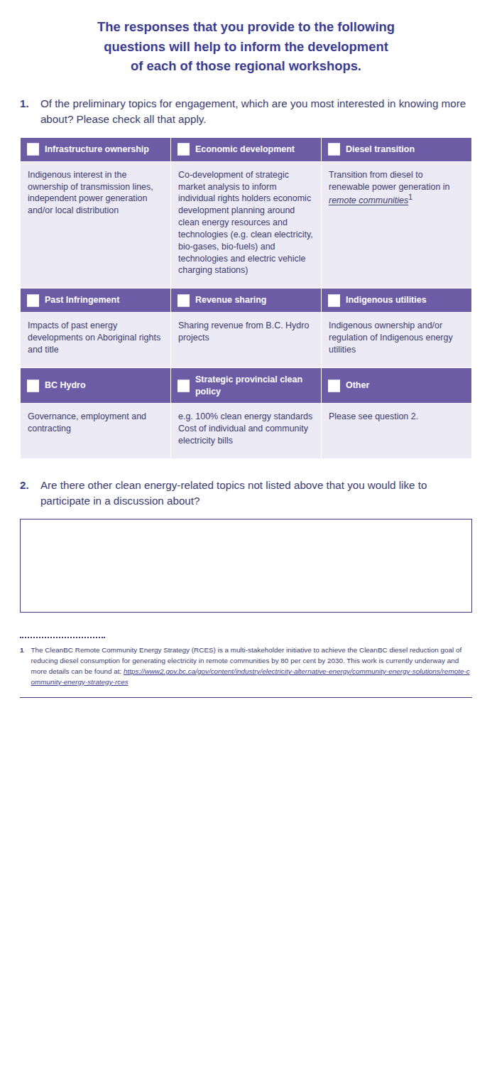The responses that you provide to the following
questions will help to inform the development
of each of those regional workshops.
Of the preliminary topics for engagement, which are you most interested in knowing more about? Please check all that apply.
| Infrastructure ownership | Economic development | Diesel transition |
| --- | --- | --- |
| Indigenous interest in the ownership of transmission lines, independent power generation and/or local distribution | Co-development of strategic market analysis to inform individual rights holders economic development planning around clean energy resources and technologies (e.g. clean electricity, bio-gases, bio-fuels) and technologies and electric vehicle charging stations) | Transition from diesel to renewable power generation in remote communities 1 |
| Past Infringement | Revenue sharing | Indigenous utilities |
| Impacts of past energy developments on Aboriginal rights and title | Sharing revenue from B.C. Hydro projects | Indigenous ownership and/or regulation of Indigenous energy utilities |
| BC Hydro | Strategic provincial clean policy | Other |
| Governance, employment and contracting | e.g. 100% clean energy standards Cost of individual and community electricity bills | Please see question 2. |
Are there other clean energy-related topics not listed above that you would like to participate in a discussion about?
1 The CleanBC Remote Community Energy Strategy (RCES) is a multi-stakeholder initiative to achieve the CleanBC diesel reduction goal of reducing diesel consumption for generating electricity in remote communities by 80 per cent by 2030. This work is currently underway and more details can be found at: https://www2.gov.bc.ca/gov/content/industry/electricity-alternative-energy/community-energy-solutions/remote-community-energy-strategy-rces